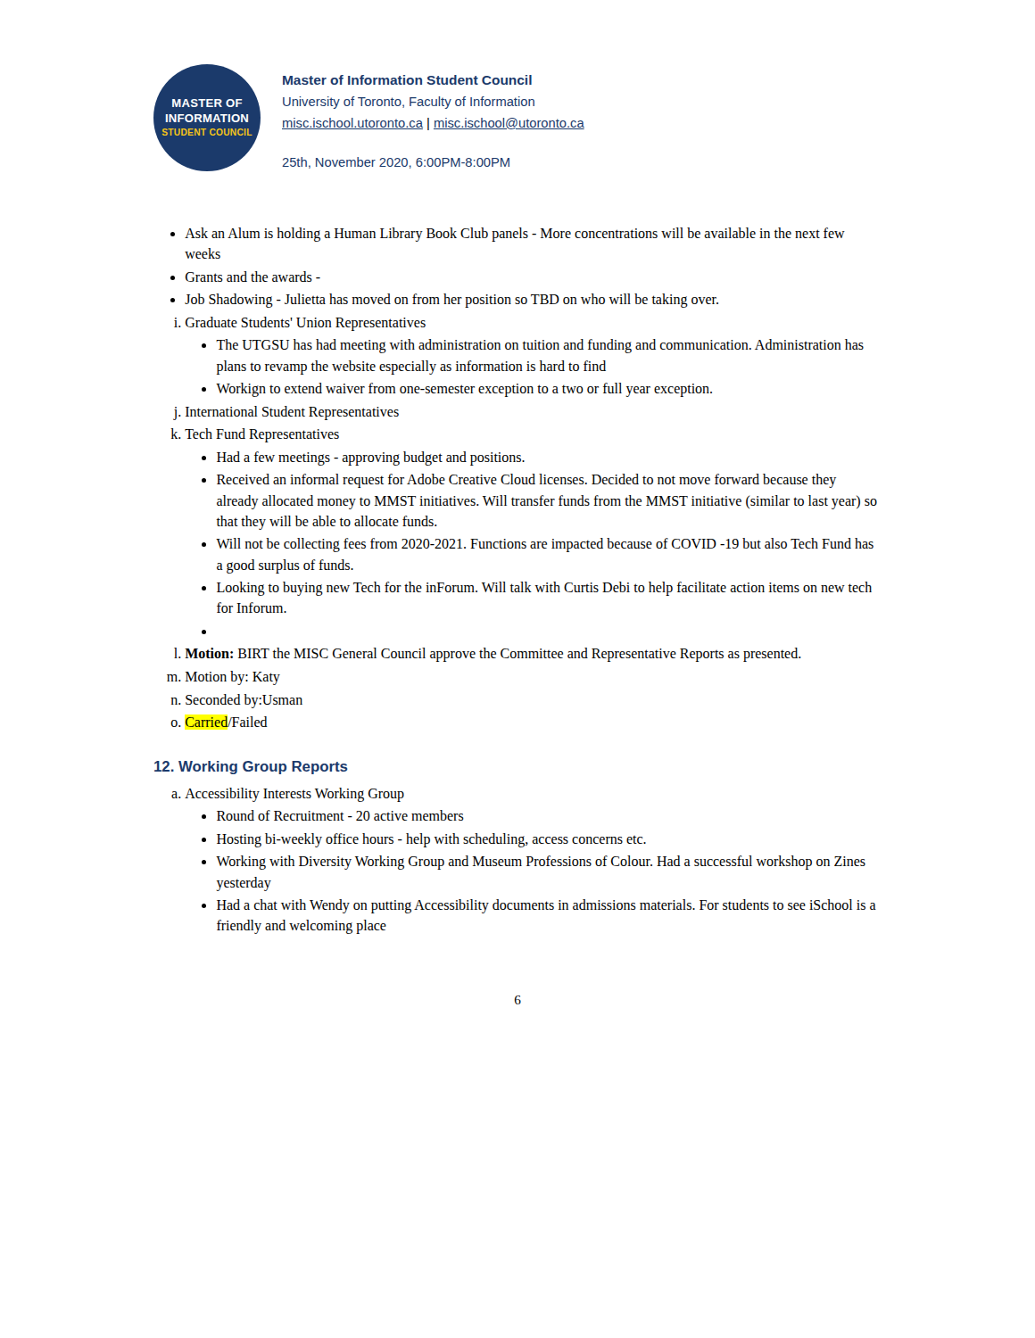MASTER OF INFORMATION STUDENT COUNCIL
Master of Information Student Council
University of Toronto, Faculty of Information
misc.ischool.utoronto.ca | misc.ischool@utoronto.ca
25th, November 2020, 6:00PM-8:00PM
Ask an Alum is holding a Human Library Book Club panels - More concentrations will be available in the next few weeks
Grants and the awards -
Job Shadowing - Julietta has moved on from her position so TBD on who will be taking over.
Graduate Students' Union Representatives
The UTGSU has had meeting with administration on tuition and funding and communication. Administration has plans to revamp the website especially as information is hard to find
Workign to extend waiver from one-semester exception to a two or full year exception.
International Student Representatives
Tech Fund Representatives
Had a few meetings - approving budget and positions.
Received an informal request for Adobe Creative Cloud licenses. Decided to not move forward because they already allocated money to MMST initiatives. Will transfer funds from the MMST initiative (similar to last year) so that they will be able to allocate funds.
Will not be collecting fees from 2020-2021. Functions are impacted because of COVID -19 but also Tech Fund has a good surplus of funds.
Looking to buying new Tech for the inForum. Will talk with Curtis Debi to help facilitate action items on new tech for Inforum.
Motion: BIRT the MISC General Council approve the Committee and Representative Reports as presented.
Motion by: Katy
Seconded by:Usman
Carried/Failed
12. Working Group Reports
Accessibility Interests Working Group
Round of Recruitment - 20 active members
Hosting bi-weekly office hours - help with scheduling, access concerns etc.
Working with Diversity Working Group and Museum Professions of Colour. Had a successful workshop on Zines yesterday
Had a chat with Wendy on putting Accessibility documents in admissions materials. For students to see iSchool is a friendly and welcoming place
6